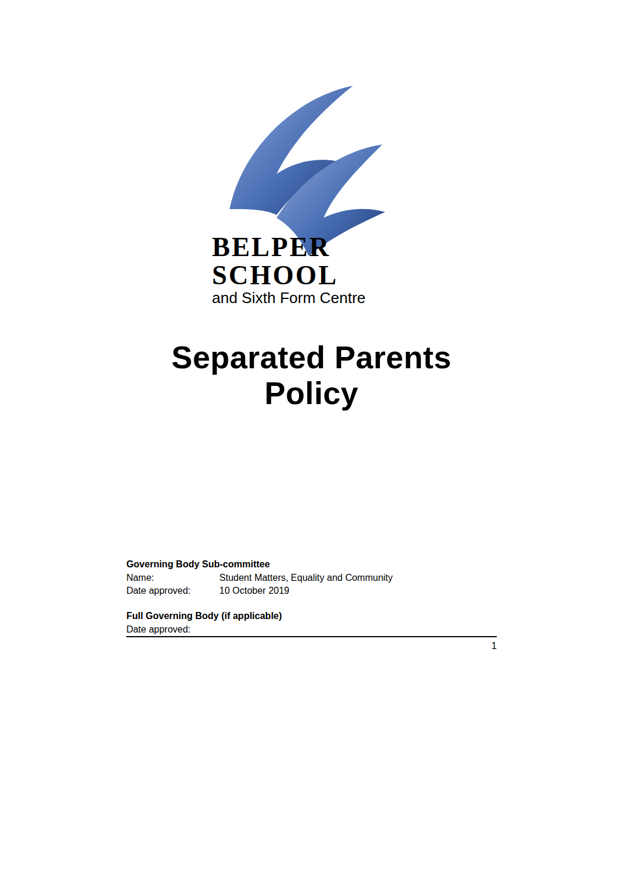BELPER SCHOOL and Sixth Form Centre
Separated Parents Policy
Governing Body Sub-committee
| Name: | Student Matters, Equality and Community |
| Date approved: | 10 October 2019 |
Full Governing Body (if applicable)
| Date approved: | |
1